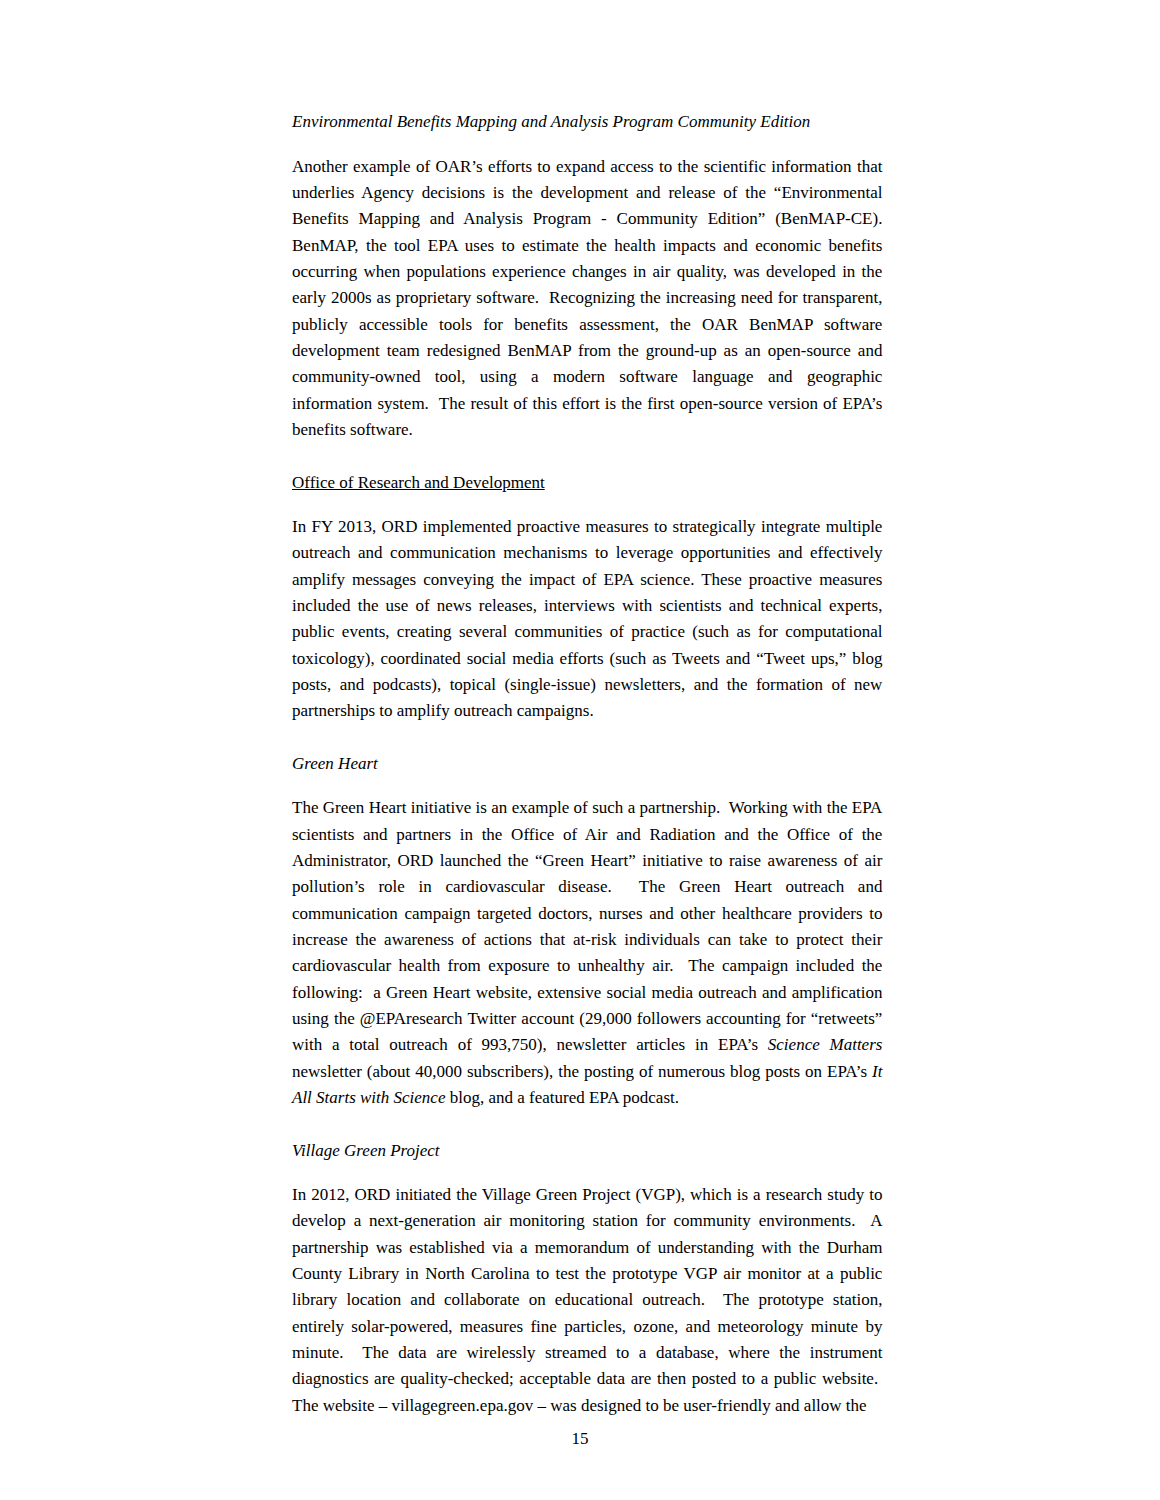Environmental Benefits Mapping and Analysis Program Community Edition
Another example of OAR’s efforts to expand access to the scientific information that underlies Agency decisions is the development and release of the “Environmental Benefits Mapping and Analysis Program - Community Edition” (BenMAP-CE). BenMAP, the tool EPA uses to estimate the health impacts and economic benefits occurring when populations experience changes in air quality, was developed in the early 2000s as proprietary software. Recognizing the increasing need for transparent, publicly accessible tools for benefits assessment, the OAR BenMAP software development team redesigned BenMAP from the ground-up as an open-source and community-owned tool, using a modern software language and geographic information system. The result of this effort is the first open-source version of EPA’s benefits software.
Office of Research and Development
In FY 2013, ORD implemented proactive measures to strategically integrate multiple outreach and communication mechanisms to leverage opportunities and effectively amplify messages conveying the impact of EPA science. These proactive measures included the use of news releases, interviews with scientists and technical experts, public events, creating several communities of practice (such as for computational toxicology), coordinated social media efforts (such as Tweets and “Tweet ups,” blog posts, and podcasts), topical (single-issue) newsletters, and the formation of new partnerships to amplify outreach campaigns.
Green Heart
The Green Heart initiative is an example of such a partnership. Working with the EPA scientists and partners in the Office of Air and Radiation and the Office of the Administrator, ORD launched the “Green Heart” initiative to raise awareness of air pollution’s role in cardiovascular disease. The Green Heart outreach and communication campaign targeted doctors, nurses and other healthcare providers to increase the awareness of actions that at-risk individuals can take to protect their cardiovascular health from exposure to unhealthy air. The campaign included the following: a Green Heart website, extensive social media outreach and amplification using the @EPAresearch Twitter account (29,000 followers accounting for “retweets” with a total outreach of 993,750), newsletter articles in EPA’s Science Matters newsletter (about 40,000 subscribers), the posting of numerous blog posts on EPA’s It All Starts with Science blog, and a featured EPA podcast.
Village Green Project
In 2012, ORD initiated the Village Green Project (VGP), which is a research study to develop a next-generation air monitoring station for community environments. A partnership was established via a memorandum of understanding with the Durham County Library in North Carolina to test the prototype VGP air monitor at a public library location and collaborate on educational outreach. The prototype station, entirely solar-powered, measures fine particles, ozone, and meteorology minute by minute. The data are wirelessly streamed to a database, where the instrument diagnostics are quality-checked; acceptable data are then posted to a public website. The website – villagegreen.epa.gov – was designed to be user-friendly and allow the
15